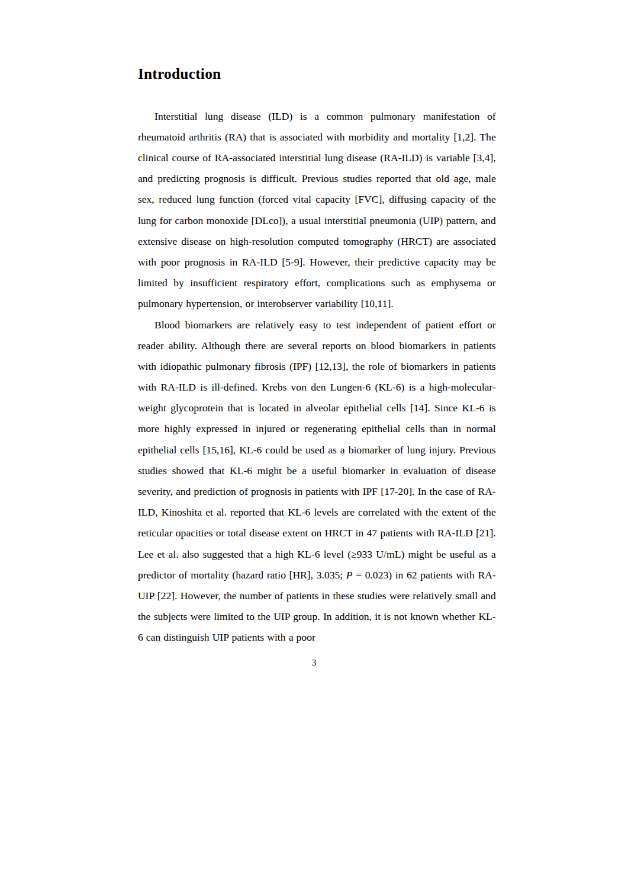Introduction
Interstitial lung disease (ILD) is a common pulmonary manifestation of rheumatoid arthritis (RA) that is associated with morbidity and mortality [1,2]. The clinical course of RA-associated interstitial lung disease (RA-ILD) is variable [3,4], and predicting prognosis is difficult. Previous studies reported that old age, male sex, reduced lung function (forced vital capacity [FVC], diffusing capacity of the lung for carbon monoxide [DLco]), a usual interstitial pneumonia (UIP) pattern, and extensive disease on high-resolution computed tomography (HRCT) are associated with poor prognosis in RA-ILD [5-9]. However, their predictive capacity may be limited by insufficient respiratory effort, complications such as emphysema or pulmonary hypertension, or interobserver variability [10,11].
Blood biomarkers are relatively easy to test independent of patient effort or reader ability. Although there are several reports on blood biomarkers in patients with idiopathic pulmonary fibrosis (IPF) [12,13], the role of biomarkers in patients with RA-ILD is ill-defined. Krebs von den Lungen-6 (KL-6) is a high-molecular-weight glycoprotein that is located in alveolar epithelial cells [14]. Since KL-6 is more highly expressed in injured or regenerating epithelial cells than in normal epithelial cells [15,16], KL-6 could be used as a biomarker of lung injury. Previous studies showed that KL-6 might be a useful biomarker in evaluation of disease severity, and prediction of prognosis in patients with IPF [17-20]. In the case of RA-ILD, Kinoshita et al. reported that KL-6 levels are correlated with the extent of the reticular opacities or total disease extent on HRCT in 47 patients with RA-ILD [21]. Lee et al. also suggested that a high KL-6 level (≥933 U/mL) might be useful as a predictor of mortality (hazard ratio [HR], 3.035; P = 0.023) in 62 patients with RA-UIP [22]. However, the number of patients in these studies were relatively small and the subjects were limited to the UIP group. In addition, it is not known whether KL-6 can distinguish UIP patients with a poor
3